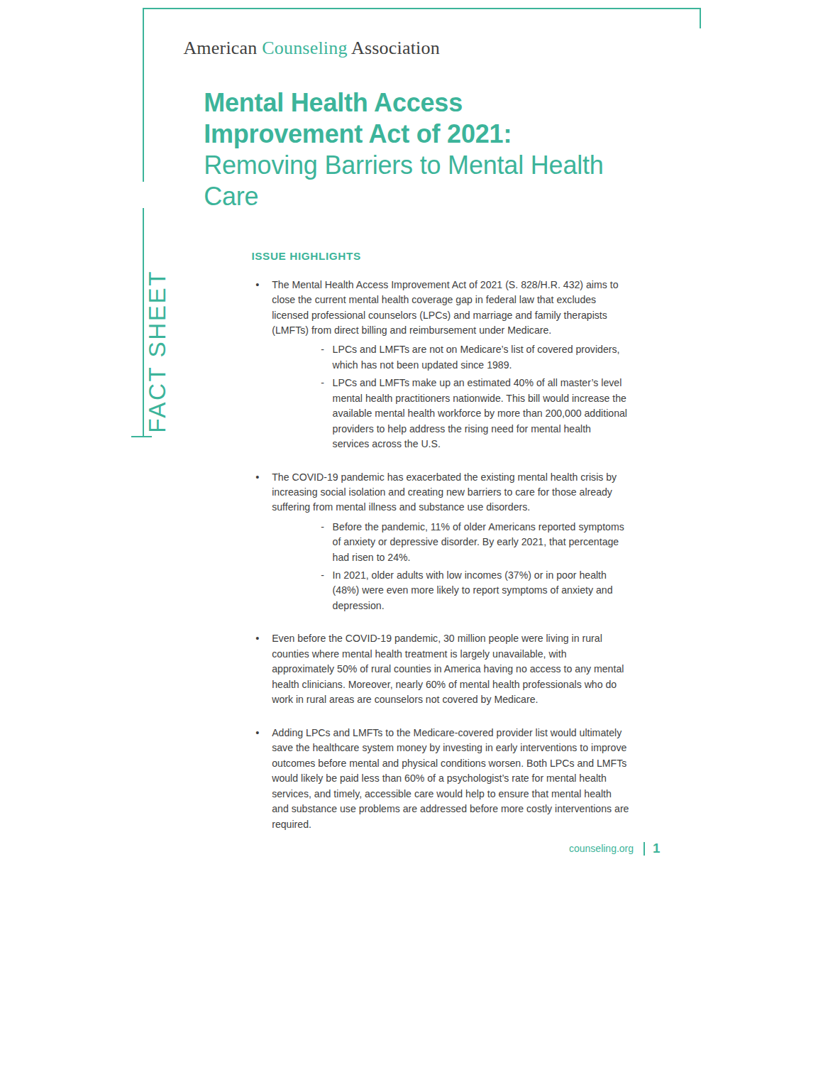American Counseling Association
Mental Health Access Improvement Act of 2021: Removing Barriers to Mental Health Care
FACT SHEET
ISSUE HIGHLIGHTS
The Mental Health Access Improvement Act of 2021 (S. 828/H.R. 432) aims to close the current mental health coverage gap in federal law that excludes licensed professional counselors (LPCs) and marriage and family therapists (LMFTs) from direct billing and reimbursement under Medicare.
LPCs and LMFTs are not on Medicare’s list of covered providers, which has not been updated since 1989.
LPCs and LMFTs make up an estimated 40% of all master’s level mental health practitioners nationwide. This bill would increase the available mental health workforce by more than 200,000 additional providers to help address the rising need for mental health services across the U.S.
The COVID-19 pandemic has exacerbated the existing mental health crisis by increasing social isolation and creating new barriers to care for those already suffering from mental illness and substance use disorders.
Before the pandemic, 11% of older Americans reported symptoms of anxiety or depressive disorder. By early 2021, that percentage had risen to 24%.
In 2021, older adults with low incomes (37%) or in poor health (48%) were even more likely to report symptoms of anxiety and depression.
Even before the COVID-19 pandemic, 30 million people were living in rural counties where mental health treatment is largely unavailable, with approximately 50% of rural counties in America having no access to any mental health clinicians. Moreover, nearly 60% of mental health professionals who do work in rural areas are counselors not covered by Medicare.
Adding LPCs and LMFTs to the Medicare-covered provider list would ultimately save the healthcare system money by investing in early interventions to improve outcomes before mental and physical conditions worsen. Both LPCs and LMFTs would likely be paid less than 60% of a psychologist’s rate for mental health services, and timely, accessible care would help to ensure that mental health and substance use problems are addressed before more costly interventions are required.
counseling.org 1